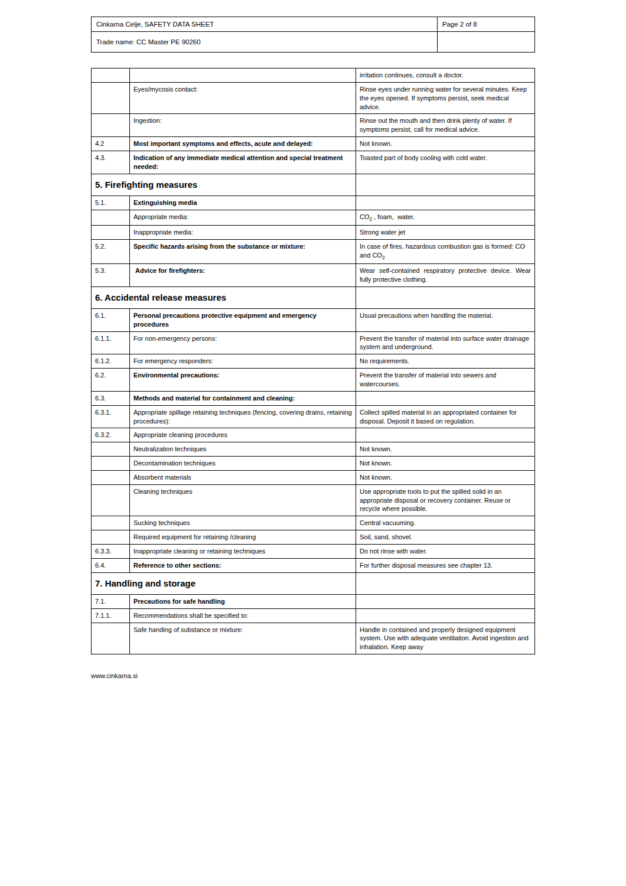| Cinkarna Celje, SAFETY DATA SHEET | Page 2 of 8 |
| Trade name: CC Master PE 90260 | |
| | | irritation continues, consult a doctor. |
| | Eyes/mycosis contact: | Rinse eyes under running water for several minutes. Keep the eyes opened. If symptoms persist, seek medical advice. |
| | Ingestion: | Rinse out the mouth and then drink plenty of water. If symptoms persist, call for medical advice. |
| 4.2 | Most important symptoms and effects, acute and delayed: | Not known. |
| 4.3. | Indication of any immediate medical attention and special treatment needed: | Toasted part of body cooling with cold water. |
| 5. Firefighting measures | |
| 5.1. | Extinguishing media | |
| | Appropriate media: | CO 2 , foam, water. |
| | Inappropriate media: | Strong water jet |
| 5.2. | Specific hazards arising from the substance or mixture: | In case of fires, hazardous combustion gas is formed: CO and CO 2 |
| 5.3. | Advice for firefighters: | Wear self-contained respiratory protective device. Wear fully protective clothing. |
| 6. Accidental release measures | |
| 6.1. | Personal precautions protective equipment and emergency procedures | Usual precautions when handling the material. |
| 6.1.1. | For non-emergency persons: | Prevent the transfer of material into surface water drainage system and underground. |
| 6.1.2. | For emergency responders: | No requirements. |
| 6.2. | Environmental precautions: | Prevent the transfer of material into sewers and watercourses. |
| 6.3. | Methods and material for containment and cleaning: | |
| 6.3.1. | Appropriate spillage retaining techniques (fencing, covering drains, retaining procedures): | Collect spilled material in an appropriated container for disposal. Deposit it based on regulation. |
| 6.3.2. | Appropriate cleaning procedures | |
| | Neutralization techniques | Not known. |
| | Decontamination techniques | Not known. |
| | Absorbent materials | Not known. |
| | Cleaning techniques | Use appropriate tools to put the spilled solid in an appropriate disposal or recovery container. Reuse or recycle where possible. |
| | Sucking techniques | Central vacuuming. |
| | Required equipment for retaining /cleaning | Soil, sand, shovel. |
| 6.3.3. | Inappropriate cleaning or retaining techniques | Do not rinse with water. |
| 6.4. | Reference to other sections: | For further disposal measures see chapter 13. |
| 7. Handling and storage | |
| 7.1. | Precautions for safe handling | |
| 7.1.1. | Recommendations shall be specified to: | |
| | Safe handing of substance or mixture: | Handle in contained and properly designed equipment system. Use with adequate ventilation. Avoid ingestion and inhalation. Keep away |
www.cinkarna.si